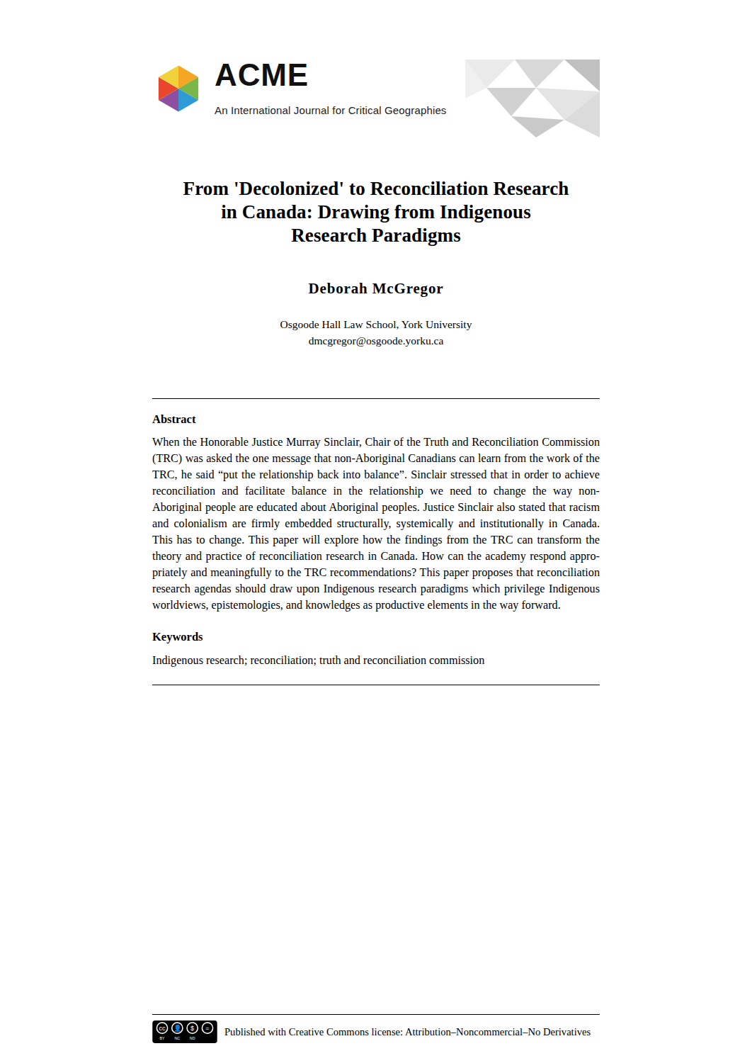ACME An International Journal for Critical Geographies
From 'Decolonized' to Reconciliation Research
in Canada: Drawing from Indigenous
Research Paradigms
Deborah McGregor
Osgoode Hall Law School, York University
dmcgregor@osgoode.yorku.ca
Abstract
When the Honorable Justice Murray Sinclair, Chair of the Truth and Reconciliation Commission (TRC) was asked the one message that non-Aboriginal Canadians can learn from the work of the TRC, he said “put the relationship back into balance”. Sinclair stressed that in order to achieve reconciliation and facilitate balance in the relationship we need to change the way non-Aboriginal people are educated about Aboriginal peoples. Justice Sinclair also stated that racism and colonialism are firmly embedded structurally, systemically and institutionally in Canada. This has to change. This paper will explore how the findings from the TRC can transform the theory and practice of reconciliation research in Canada. How can the academy respond appropriately and meaningfully to the TRC recommendations? This paper proposes that reconciliation research agendas should draw upon Indigenous research paradigms which privilege Indigenous worldviews, epistemologies, and knowledges as productive elements in the way forward.
Keywords
Indigenous research; reconciliation; truth and reconciliation commission
cc 👤 $ = BY NC ND
Published with Creative Commons license: Attribution–Noncommercial–No Derivatives